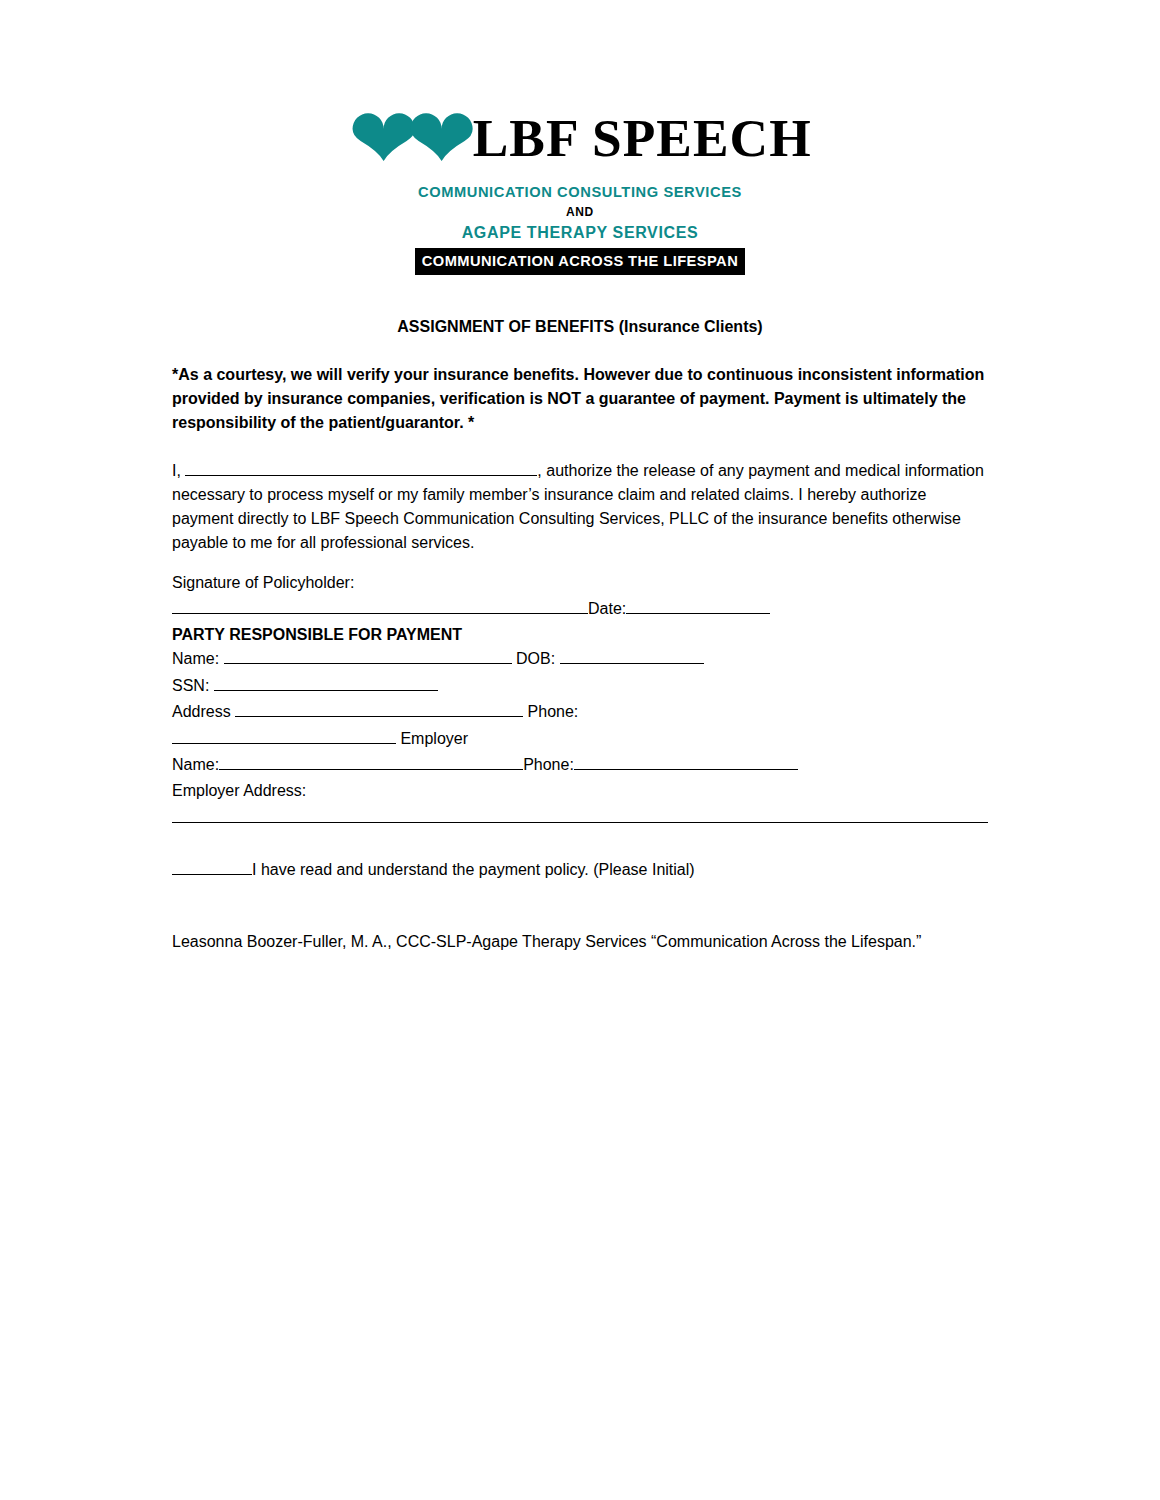❤❤ LBF SPEECH
COMMUNICATION CONSULTING SERVICES
AND
AGAPE THERAPY SERVICES
COMMUNICATION ACROSS THE LIFESPAN
ASSIGNMENT OF BENEFITS (Insurance Clients)
*As a courtesy, we will verify your insurance benefits. However due to continuous inconsistent information provided by insurance companies, verification is NOT a guarantee of payment. Payment is ultimately the responsibility of the patient/guarantor. *
I, , authorize the release of any payment and medical information necessary to process myself or my family member’s insurance claim and related claims. I hereby authorize payment directly to LBF Speech Communication Consulting Services, PLLC of the insurance benefits otherwise payable to me for all professional services.
Signature of Policyholder:
Date:
PARTY RESPONSIBLE FOR PAYMENT
Name: DOB:
SSN:
Address Phone:
Employer
Name: Phone:
Employer Address:
I have read and understand the payment policy. (Please Initial)
Leasonna Boozer-Fuller, M. A., CCC-SLP-Agape Therapy Services “Communication Across the Lifespan.”